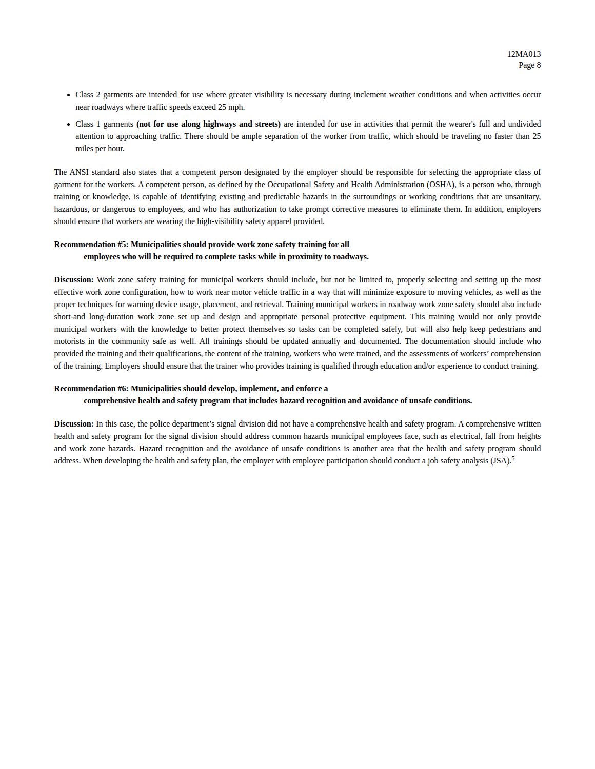12MA013
Page 8
Class 2 garments are intended for use where greater visibility is necessary during inclement weather conditions and when activities occur near roadways where traffic speeds exceed 25 mph.
Class 1 garments (not for use along highways and streets) are intended for use in activities that permit the wearer's full and undivided attention to approaching traffic. There should be ample separation of the worker from traffic, which should be traveling no faster than 25 miles per hour.
The ANSI standard also states that a competent person designated by the employer should be responsible for selecting the appropriate class of garment for the workers. A competent person, as defined by the Occupational Safety and Health Administration (OSHA), is a person who, through training or knowledge, is capable of identifying existing and predictable hazards in the surroundings or working conditions that are unsanitary, hazardous, or dangerous to employees, and who has authorization to take prompt corrective measures to eliminate them. In addition, employers should ensure that workers are wearing the high-visibility safety apparel provided.
Recommendation #5: Municipalities should provide work zone safety training for all employees who will be required to complete tasks while in proximity to roadways.
Discussion: Work zone safety training for municipal workers should include, but not be limited to, properly selecting and setting up the most effective work zone configuration, how to work near motor vehicle traffic in a way that will minimize exposure to moving vehicles, as well as the proper techniques for warning device usage, placement, and retrieval. Training municipal workers in roadway work zone safety should also include short-and long-duration work zone set up and design and appropriate personal protective equipment. This training would not only provide municipal workers with the knowledge to better protect themselves so tasks can be completed safely, but will also help keep pedestrians and motorists in the community safe as well. All trainings should be updated annually and documented. The documentation should include who provided the training and their qualifications, the content of the training, workers who were trained, and the assessments of workers’ comprehension of the training. Employers should ensure that the trainer who provides training is qualified through education and/or experience to conduct training.
Recommendation #6: Municipalities should develop, implement, and enforce a comprehensive health and safety program that includes hazard recognition and avoidance of unsafe conditions.
Discussion: In this case, the police department’s signal division did not have a comprehensive health and safety program. A comprehensive written health and safety program for the signal division should address common hazards municipal employees face, such as electrical, fall from heights and work zone hazards. Hazard recognition and the avoidance of unsafe conditions is another area that the health and safety program should address. When developing the health and safety plan, the employer with employee participation should conduct a job safety analysis (JSA).5